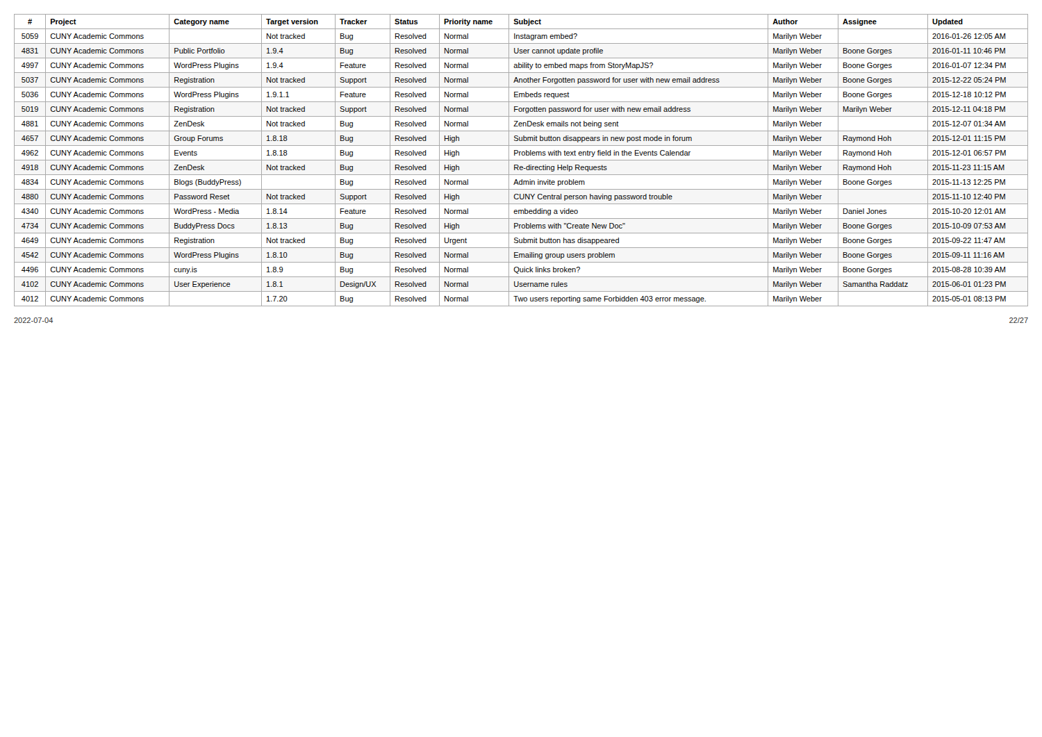| # | Project | Category name | Target version | Tracker | Status | Priority name | Subject | Author | Assignee | Updated |
| --- | --- | --- | --- | --- | --- | --- | --- | --- | --- | --- |
| 5059 | CUNY Academic Commons | | Not tracked | Bug | Resolved | Normal | Instagram embed? | Marilyn Weber | | 2016-01-26 12:05 AM |
| 4831 | CUNY Academic Commons | Public Portfolio | 1.9.4 | Bug | Resolved | Normal | User cannot update profile | Marilyn Weber | Boone Gorges | 2016-01-11 10:46 PM |
| 4997 | CUNY Academic Commons | WordPress Plugins | 1.9.4 | Feature | Resolved | Normal | ability to embed maps from StoryMapJS? | Marilyn Weber | Boone Gorges | 2016-01-07 12:34 PM |
| 5037 | CUNY Academic Commons | Registration | Not tracked | Support | Resolved | Normal | Another Forgotten password for user with new email address | Marilyn Weber | Boone Gorges | 2015-12-22 05:24 PM |
| 5036 | CUNY Academic Commons | WordPress Plugins | 1.9.1.1 | Feature | Resolved | Normal | Embeds request | Marilyn Weber | Boone Gorges | 2015-12-18 10:12 PM |
| 5019 | CUNY Academic Commons | Registration | Not tracked | Support | Resolved | Normal | Forgotten password for user with new email address | Marilyn Weber | Marilyn Weber | 2015-12-11 04:18 PM |
| 4881 | CUNY Academic Commons | ZenDesk | Not tracked | Bug | Resolved | Normal | ZenDesk emails not being sent | Marilyn Weber | | 2015-12-07 01:34 AM |
| 4657 | CUNY Academic Commons | Group Forums | 1.8.18 | Bug | Resolved | High | Submit button disappears in new post mode in forum | Marilyn Weber | Raymond Hoh | 2015-12-01 11:15 PM |
| 4962 | CUNY Academic Commons | Events | 1.8.18 | Bug | Resolved | High | Problems with text entry field in the Events Calendar | Marilyn Weber | Raymond Hoh | 2015-12-01 06:57 PM |
| 4918 | CUNY Academic Commons | ZenDesk | Not tracked | Bug | Resolved | High | Re-directing Help Requests | Marilyn Weber | Raymond Hoh | 2015-11-23 11:15 AM |
| 4834 | CUNY Academic Commons | Blogs (BuddyPress) | | Bug | Resolved | Normal | Admin invite problem | Marilyn Weber | Boone Gorges | 2015-11-13 12:25 PM |
| 4880 | CUNY Academic Commons | Password Reset | Not tracked | Support | Resolved | High | CUNY Central person having password trouble | Marilyn Weber | | 2015-11-10 12:40 PM |
| 4340 | CUNY Academic Commons | WordPress - Media | 1.8.14 | Feature | Resolved | Normal | embedding a video | Marilyn Weber | Daniel Jones | 2015-10-20 12:01 AM |
| 4734 | CUNY Academic Commons | BuddyPress Docs | 1.8.13 | Bug | Resolved | High | Problems with "Create New Doc" | Marilyn Weber | Boone Gorges | 2015-10-09 07:53 AM |
| 4649 | CUNY Academic Commons | Registration | Not tracked | Bug | Resolved | Urgent | Submit button has disappeared | Marilyn Weber | Boone Gorges | 2015-09-22 11:47 AM |
| 4542 | CUNY Academic Commons | WordPress Plugins | 1.8.10 | Bug | Resolved | Normal | Emailing group users problem | Marilyn Weber | Boone Gorges | 2015-09-11 11:16 AM |
| 4496 | CUNY Academic Commons | cuny.is | 1.8.9 | Bug | Resolved | Normal | Quick links broken? | Marilyn Weber | Boone Gorges | 2015-08-28 10:39 AM |
| 4102 | CUNY Academic Commons | User Experience | 1.8.1 | Design/UX | Resolved | Normal | Username rules | Marilyn Weber | Samantha Raddatz | 2015-06-01 01:23 PM |
| 4012 | CUNY Academic Commons | | 1.7.20 | Bug | Resolved | Normal | Two users reporting same Forbidden 403 error message. | Marilyn Weber | | 2015-05-01 08:13 PM |
2022-07-04 22/27